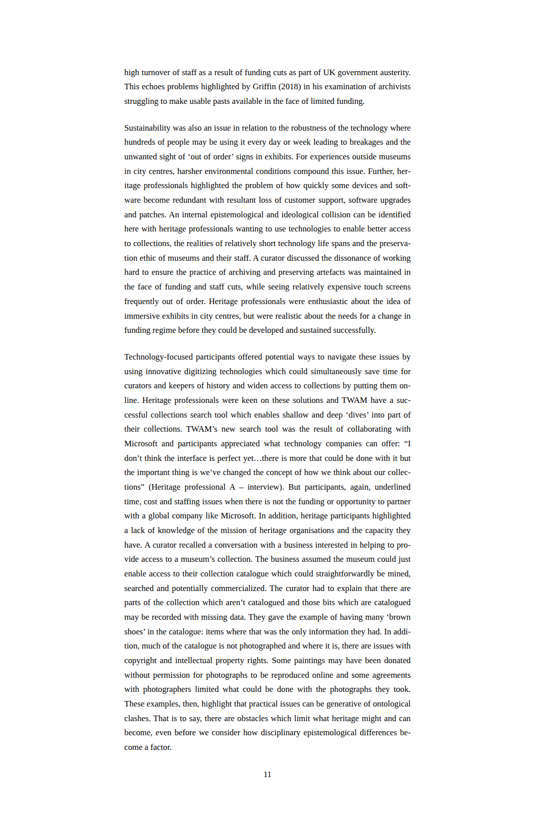high turnover of staff as a result of funding cuts as part of UK government austerity. This echoes problems highlighted by Griffin (2018) in his examination of archivists struggling to make usable pasts available in the face of limited funding.
Sustainability was also an issue in relation to the robustness of the technology where hundreds of people may be using it every day or week leading to breakages and the unwanted sight of ‘out of order’ signs in exhibits. For experiences outside museums in city centres, harsher environmental conditions compound this issue. Further, heritage professionals highlighted the problem of how quickly some devices and software become redundant with resultant loss of customer support, software upgrades and patches. An internal epistemological and ideological collision can be identified here with heritage professionals wanting to use technologies to enable better access to collections, the realities of relatively short technology life spans and the preservation ethic of museums and their staff. A curator discussed the dissonance of working hard to ensure the practice of archiving and preserving artefacts was maintained in the face of funding and staff cuts, while seeing relatively expensive touch screens frequently out of order. Heritage professionals were enthusiastic about the idea of immersive exhibits in city centres, but were realistic about the needs for a change in funding regime before they could be developed and sustained successfully.
Technology-focused participants offered potential ways to navigate these issues by using innovative digitizing technologies which could simultaneously save time for curators and keepers of history and widen access to collections by putting them online. Heritage professionals were keen on these solutions and TWAM have a successful collections search tool which enables shallow and deep ‘dives’ into part of their collections. TWAM’s new search tool was the result of collaborating with Microsoft and participants appreciated what technology companies can offer: “I don’t think the interface is perfect yet…there is more that could be done with it but the important thing is we’ve changed the concept of how we think about our collections” (Heritage professional A – interview). But participants, again, underlined time, cost and staffing issues when there is not the funding or opportunity to partner with a global company like Microsoft. In addition, heritage participants highlighted a lack of knowledge of the mission of heritage organisations and the capacity they have. A curator recalled a conversation with a business interested in helping to provide access to a museum’s collection. The business assumed the museum could just enable access to their collection catalogue which could straightforwardly be mined, searched and potentially commercialized. The curator had to explain that there are parts of the collection which aren’t catalogued and those bits which are catalogued may be recorded with missing data. They gave the example of having many ‘brown shoes’ in the catalogue: items where that was the only information they had. In addition, much of the catalogue is not photographed and where it is, there are issues with copyright and intellectual property rights. Some paintings may have been donated without permission for photographs to be reproduced online and some agreements with photographers limited what could be done with the photographs they took. These examples, then, highlight that practical issues can be generative of ontological clashes. That is to say, there are obstacles which limit what heritage might and can become, even before we consider how disciplinary epistemological differences become a factor.
11